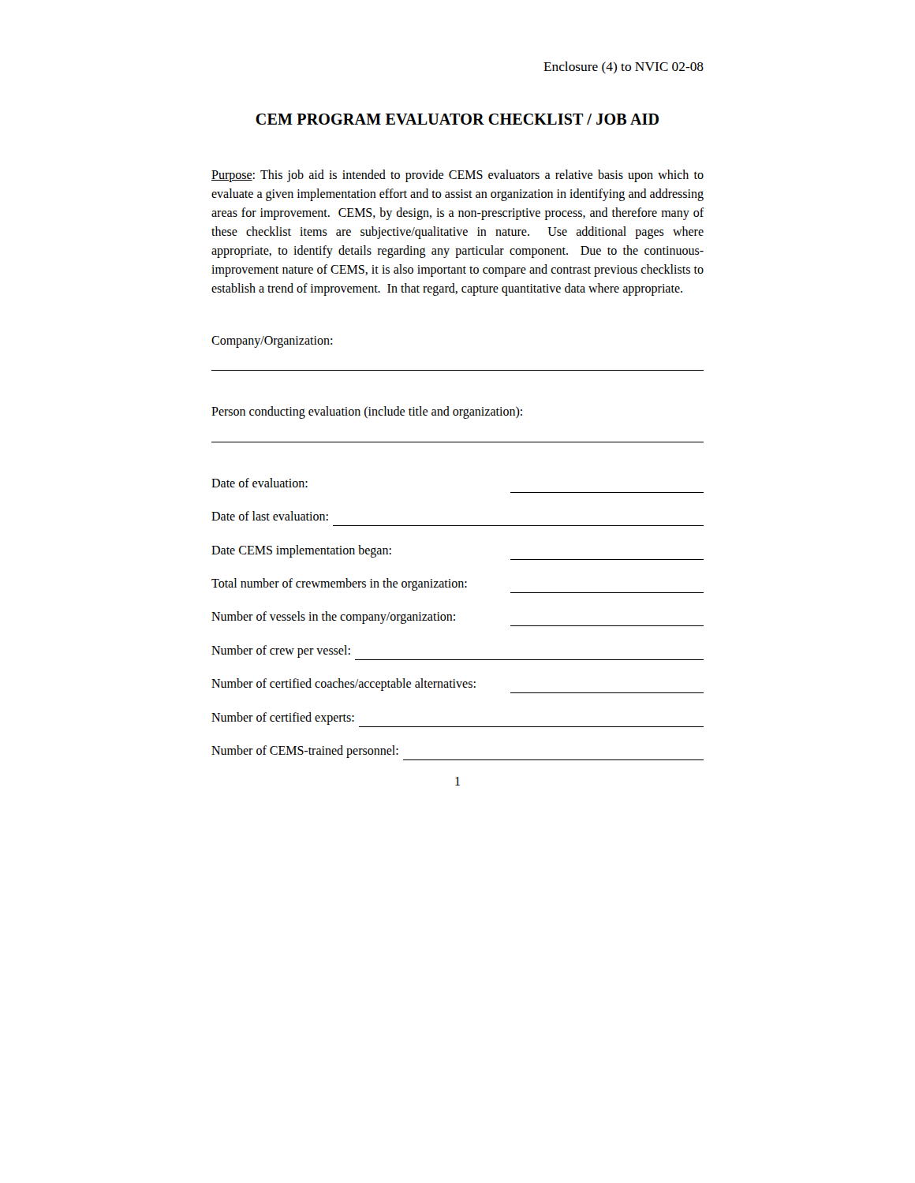Enclosure (4) to NVIC 02-08
CEM PROGRAM EVALUATOR CHECKLIST / JOB AID
Purpose: This job aid is intended to provide CEMS evaluators a relative basis upon which to evaluate a given implementation effort and to assist an organization in identifying and addressing areas for improvement. CEMS, by design, is a non-prescriptive process, and therefore many of these checklist items are subjective/qualitative in nature. Use additional pages where appropriate, to identify details regarding any particular component. Due to the continuous-improvement nature of CEMS, it is also important to compare and contrast previous checklists to establish a trend of improvement. In that regard, capture quantitative data where appropriate.
Company/Organization:
Person conducting evaluation (include title and organization):
Date of evaluation:
Date of last evaluation:
Date CEMS implementation began:
Total number of crewmembers in the organization:
Number of vessels in the company/organization:
Number of crew per vessel:
Number of certified coaches/acceptable alternatives:
Number of certified experts:
Number of CEMS-trained personnel:
1